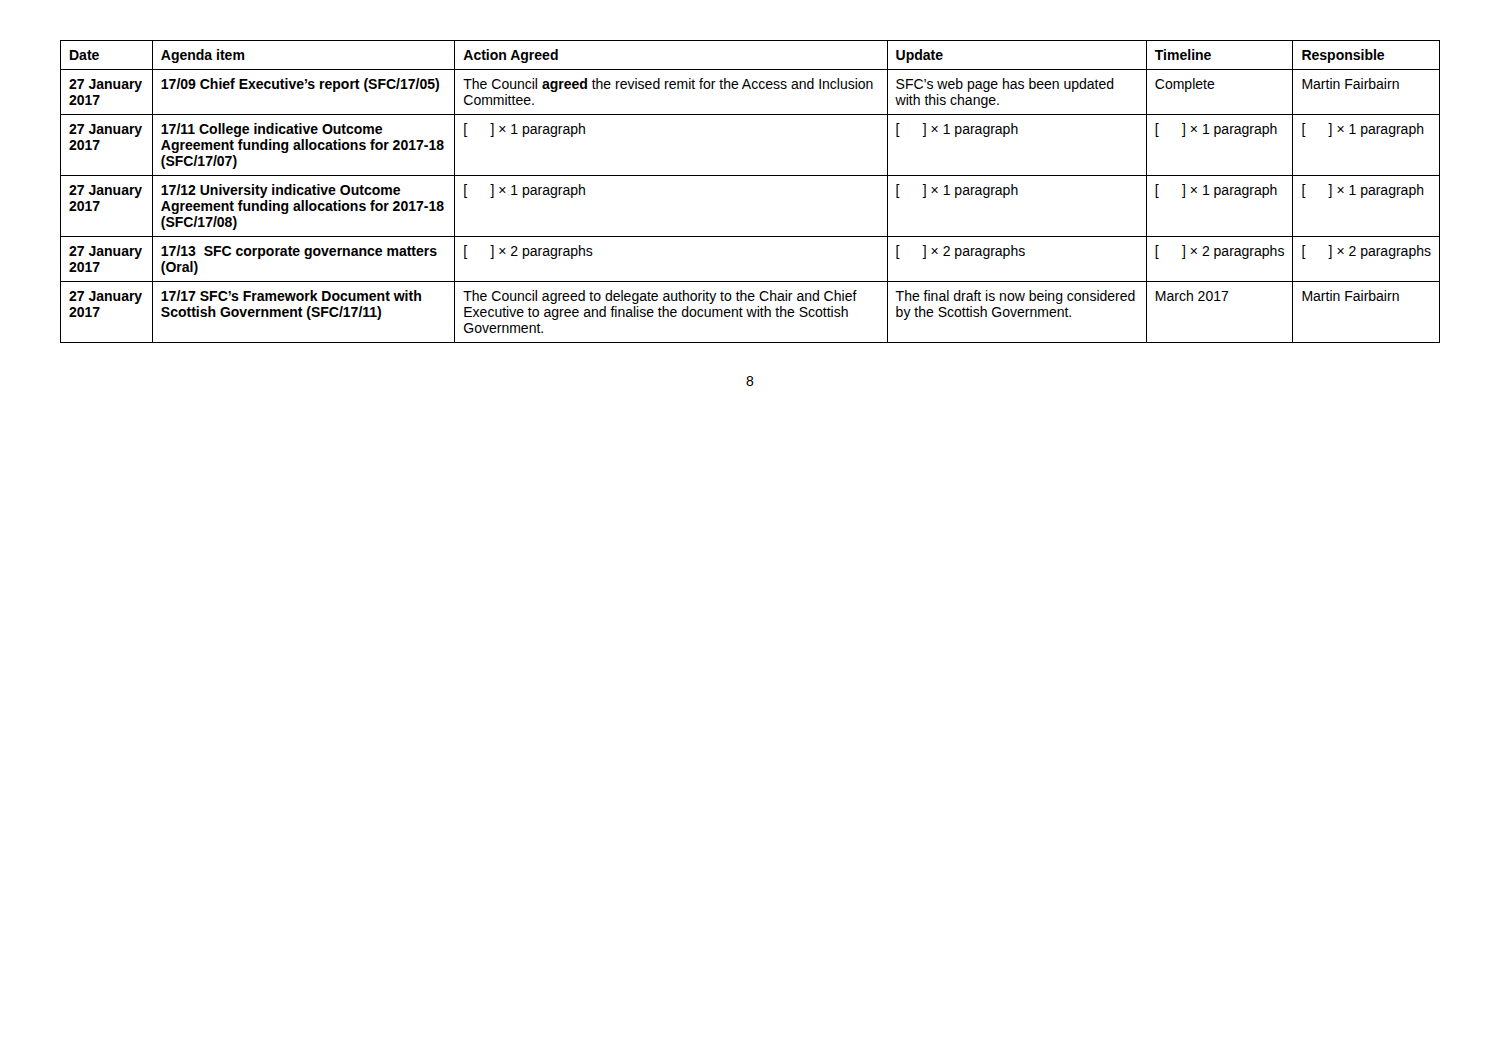| Date | Agenda item | Action Agreed | Update | Timeline | Responsible |
| --- | --- | --- | --- | --- | --- |
| 27 January 2017 | 17/09 Chief Executive’s report (SFC/17/05) | The Council agreed the revised remit for the Access and Inclusion Committee. | SFC’s web page has been updated with this change. | Complete | Martin Fairbairn |
| 27 January 2017 | 17/11 College indicative Outcome Agreement funding allocations for 2017-18 (SFC/17/07) | [ ] × 1 paragraph | [ ] × 1 paragraph | [ ] × 1 paragraph | [ ] × 1 paragraph |
| 27 January 2017 | 17/12 University indicative Outcome Agreement funding allocations for 2017-18 (SFC/17/08) | [ ] × 1 paragraph | [ ] × 1 paragraph | [ ] × 1 paragraph | [ ] × 1 paragraph |
| 27 January 2017 | 17/13 SFC corporate governance matters (Oral) | [ ] × 2 paragraphs | [ ] × 2 paragraphs | [ ] × 2 paragraphs | [ ] × 2 paragraphs |
| 27 January 2017 | 17/17 SFC’s Framework Document with Scottish Government (SFC/17/11) | The Council agreed to delegate authority to the Chair and Chief Executive to agree and finalise the document with the Scottish Government. | The final draft is now being considered by the Scottish Government. | March 2017 | Martin Fairbairn |
8